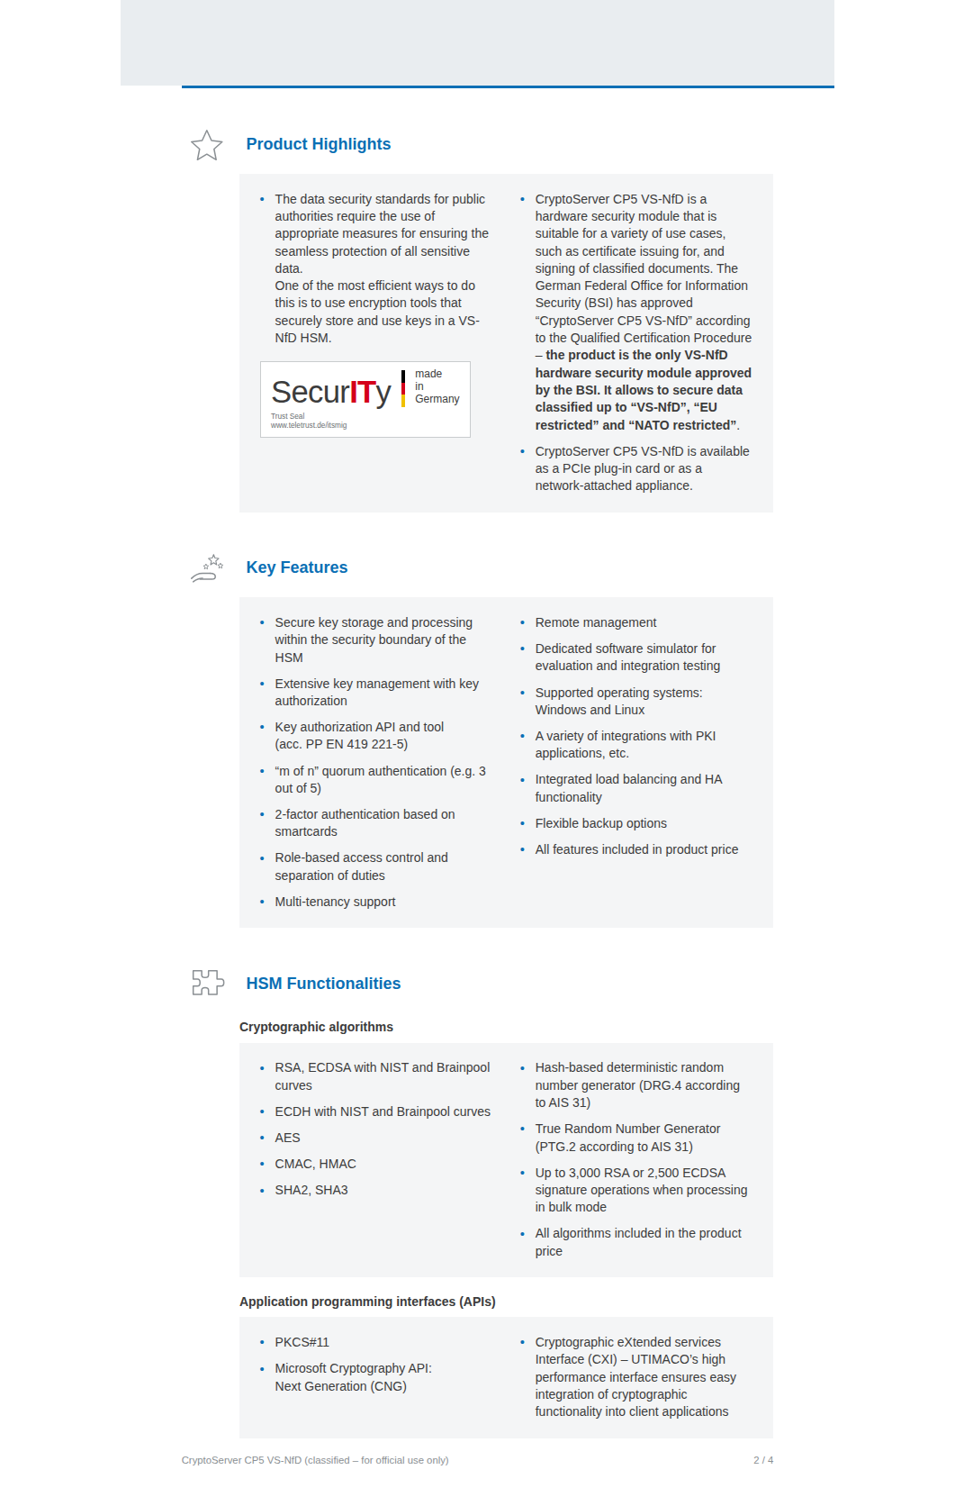Product Highlights
The data security standards for public authorities require the use of appropriate measures for ensuring the seamless protection of all sensitive data.
One of the most efficient ways to do this is to use encryption tools that securely store and use keys in a VS-NfD HSM.
SecurITy
made
in
Germany
Trust Seal
www.teletrust.de/itsmig
CryptoServer CP5 VS-NfD is a hardware security module that is suitable for a variety of use cases, such as certificate issuing for, and signing of classified documents. The German Federal Office for Information Security (BSI) has approved “CryptoServer CP5 VS-NfD” according to the Qualified Certification Procedure – the product is the only VS-NfD hardware security module approved by the BSI. It allows to secure data classified up to “VS-NfD”, “EU restricted” and “NATO restricted”.
CryptoServer CP5 VS-NfD is available as a PCIe plug-in card or as a network-attached appliance.
Key Features
Secure key storage and processing within the security boundary of the HSM
Extensive key management with key authorization
Key authorization API and tool
(acc. PP EN 419 221-5)
“m of n” quorum authentication (e.g. 3 out of 5)
2-factor authentication based on smartcards
Role-based access control and separation of duties
Multi-tenancy support
Remote management
Dedicated software simulator for evaluation and integration testing
Supported operating systems: Windows and Linux
A variety of integrations with PKI applications, etc.
Integrated load balancing and HA functionality
Flexible backup options
All features included in product price
HSM Functionalities
Cryptographic algorithms
RSA, ECDSA with NIST and Brainpool curves
ECDH with NIST and Brainpool curves
AES
CMAC, HMAC
SHA2, SHA3
Hash-based deterministic random number generator (DRG.4 according to AIS 31)
True Random Number Generator
(PTG.2 according to AIS 31)
Up to 3,000 RSA or 2,500 ECDSA signature operations when processing in bulk mode
All algorithms included in the product price
Application programming interfaces (APIs)
PKCS#11
Microsoft Cryptography API:
Next Generation (CNG)
Cryptographic eXtended services Interface (CXI) – UTIMACO’s high performance interface ensures easy integration of cryptographic functionality into client applications
CryptoServer CP5 VS-NfD (classified – for official use only)
2 / 4